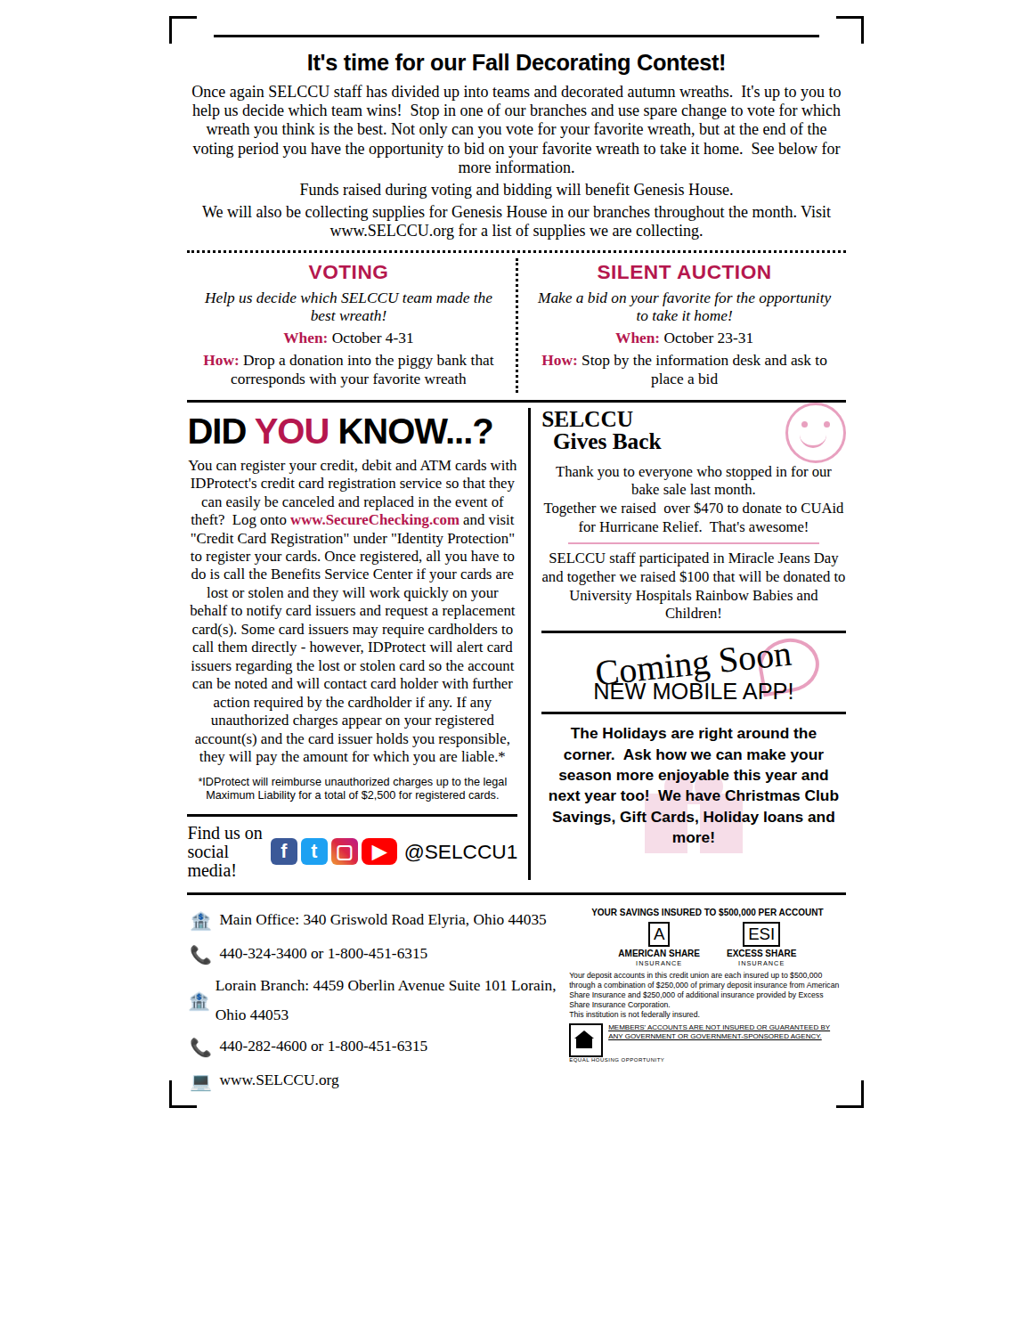It's time for our Fall Decorating Contest!
Once again SELCCU staff has divided up into teams and decorated autumn wreaths. It's up to you to help us decide which team wins! Stop in one of our branches and use spare change to vote for which wreath you think is the best. Not only can you vote for your favorite wreath, but at the end of the voting period you have the opportunity to bid on your favorite wreath to take it home. See below for more information.
Funds raised during voting and bidding will benefit Genesis House.
We will also be collecting supplies for Genesis House in our branches throughout the month. Visit www.SELCCU.org for a list of supplies we are collecting.
VOTING
Help us decide which SELCCU team made the best wreath!
When: October 4-31
How: Drop a donation into the piggy bank that corresponds with your favorite wreath
SILENT AUCTION
Make a bid on your favorite for the opportunity to take it home!
When: October 23-31
How: Stop by the information desk and ask to place a bid
DID YOU KNOW...?
You can register your credit, debit and ATM cards with IDProtect's credit card registration service so that they can easily be canceled and replaced in the event of theft? Log onto www.SecureChecking.com and visit "Credit Card Registration" under "Identity Protection" to register your cards. Once registered, all you have to do is call the Benefits Service Center if your cards are lost or stolen and they will work quickly on your behalf to notify card issuers and request a replacement card(s). Some card issuers may require cardholders to call them directly - however, IDProtect will alert card issuers regarding the lost or stolen card so the account can be noted and will contact card holder with further action required by the cardholder if any. If any unauthorized charges appear on your registered account(s) and the card issuer holds you responsible, they will pay the amount for which you are liable.*
*IDProtect will reimburse unauthorized charges up to the legal Maximum Liability for a total of $2,500 for registered cards.
Find us on
social media!
f t ▢ ▶ @SELCCU1
SELCCU
Gives Back
Thank you to everyone who stopped in for our bake sale last month.
Together we raised over $470 to donate to CUAid for Hurricane Relief. That's awesome!
SELCCU staff participated in Miracle Jeans Day and together we raised $100 that will be donated to University Hospitals Rainbow Babies and Children!
Coming Soon NEW MOBILE APP!
The Holidays are right around the corner. Ask how we can make your season more enjoyable this year and next year too! We have Christmas Club Savings, Gift Cards, Holiday loans and more!
🏦 Main Office: 340 Griswold Road Elyria, Ohio 44035
📞 440-324-3400 or 1-800-451-6315
🏦 Lorain Branch: 4459 Oberlin Avenue Suite 101 Lorain, Ohio 44053
📞 440-282-4600 or 1-800-451-6315
💻 www.SELCCU.org
YOUR SAVINGS INSURED TO $500,000 PER ACCOUNT
A
AMERICAN SHARE
INSURANCE
ESI
EXCESS SHARE
INSURANCE
Your deposit accounts in this credit union are each insured up to $500,000 through a combination of $250,000 of primary deposit insurance from American Share Insurance and $250,000 of additional insurance provided by Excess Share Insurance Corporation.
This institution is not federally insured.
MEMBERS' ACCOUNTS ARE NOT INSURED OR GUARANTEED BY ANY GOVERNMENT OR GOVERNMENT-SPONSORED AGENCY.
EQUAL HOUSING OPPORTUNITY